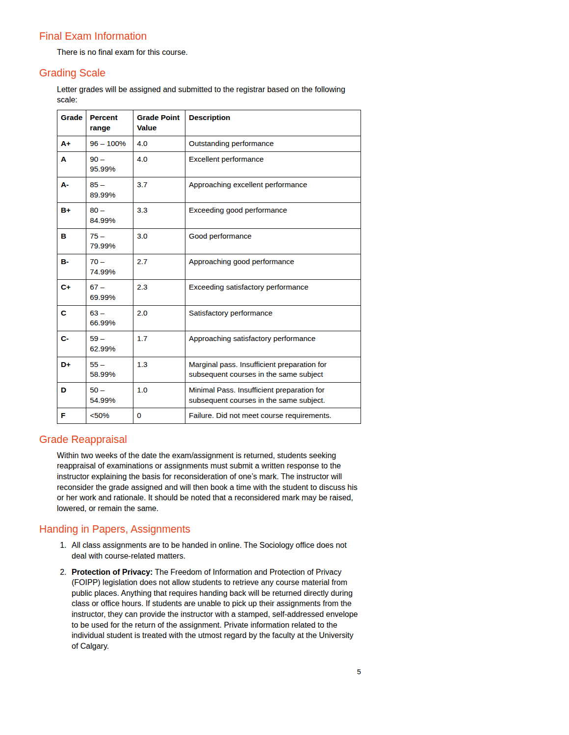Final Exam Information
There is no final exam for this course.
Grading Scale
Letter grades will be assigned and submitted to the registrar based on the following scale:
| Grade | Percent range | Grade Point Value | Description |
| --- | --- | --- | --- |
| A+ | 96 – 100% | 4.0 | Outstanding performance |
| A | 90 – 95.99% | 4.0 | Excellent performance |
| A- | 85 – 89.99% | 3.7 | Approaching excellent performance |
| B+ | 80 – 84.99% | 3.3 | Exceeding good performance |
| B | 75 – 79.99% | 3.0 | Good performance |
| B- | 70 – 74.99% | 2.7 | Approaching good performance |
| C+ | 67 – 69.99% | 2.3 | Exceeding satisfactory performance |
| C | 63 – 66.99% | 2.0 | Satisfactory performance |
| C- | 59 – 62.99% | 1.7 | Approaching satisfactory performance |
| D+ | 55 – 58.99% | 1.3 | Marginal pass. Insufficient preparation for subsequent courses in the same subject |
| D | 50 – 54.99% | 1.0 | Minimal Pass. Insufficient preparation for subsequent courses in the same subject. |
| F | <50% | 0 | Failure. Did not meet course requirements. |
Grade Reappraisal
Within two weeks of the date the exam/assignment is returned, students seeking reappraisal of examinations or assignments must submit a written response to the instructor explaining the basis for reconsideration of one’s mark. The instructor will reconsider the grade assigned and will then book a time with the student to discuss his or her work and rationale. It should be noted that a reconsidered mark may be raised, lowered, or remain the same.
Handing in Papers, Assignments
All class assignments are to be handed in online. The Sociology office does not deal with course-related matters.
Protection of Privacy: The Freedom of Information and Protection of Privacy (FOIPP) legislation does not allow students to retrieve any course material from public places. Anything that requires handing back will be returned directly during class or office hours. If students are unable to pick up their assignments from the instructor, they can provide the instructor with a stamped, self-addressed envelope to be used for the return of the assignment. Private information related to the individual student is treated with the utmost regard by the faculty at the University of Calgary.
5